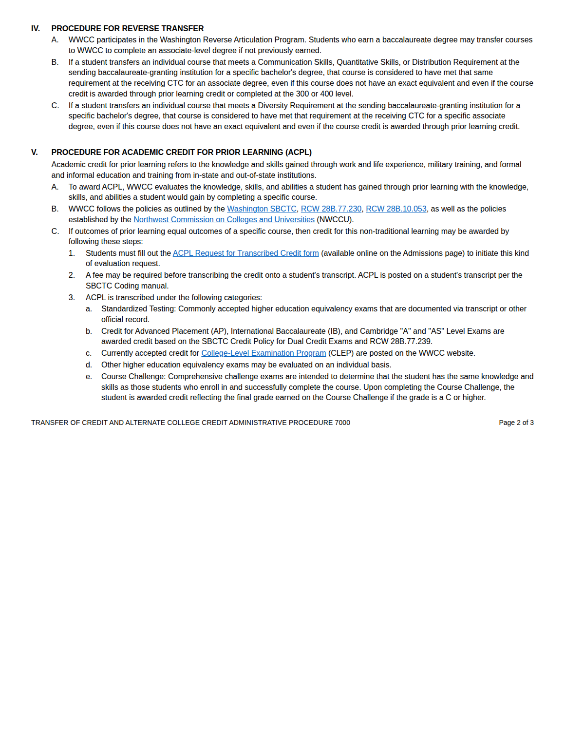IV. Procedure for Reverse Transfer
A. WWCC participates in the Washington Reverse Articulation Program. Students who earn a baccalaureate degree may transfer courses to WWCC to complete an associate-level degree if not previously earned.
B. If a student transfers an individual course that meets a Communication Skills, Quantitative Skills, or Distribution Requirement at the sending baccalaureate-granting institution for a specific bachelor's degree, that course is considered to have met that same requirement at the receiving CTC for an associate degree, even if this course does not have an exact equivalent and even if the course credit is awarded through prior learning credit or completed at the 300 or 400 level.
C. If a student transfers an individual course that meets a Diversity Requirement at the sending baccalaureate-granting institution for a specific bachelor's degree, that course is considered to have met that requirement at the receiving CTC for a specific associate degree, even if this course does not have an exact equivalent and even if the course credit is awarded through prior learning credit.
V. Procedure for Academic Credit for Prior Learning (ACPL)
Academic credit for prior learning refers to the knowledge and skills gained through work and life experience, military training, and formal and informal education and training from in-state and out-of-state institutions.
A. To award ACPL, WWCC evaluates the knowledge, skills, and abilities a student has gained through prior learning with the knowledge, skills, and abilities a student would gain by completing a specific course.
B. WWCC follows the policies as outlined by the Washington SBCTC, RCW 28B.77.230, RCW 28B.10.053, as well as the policies established by the Northwest Commission on Colleges and Universities (NWCCU).
C. If outcomes of prior learning equal outcomes of a specific course, then credit for this non-traditional learning may be awarded by following these steps:
1. Students must fill out the ACPL Request for Transcribed Credit form (available online on the Admissions page) to initiate this kind of evaluation request.
2. A fee may be required before transcribing the credit onto a student's transcript. ACPL is posted on a student's transcript per the SBCTC Coding manual.
3. ACPL is transcribed under the following categories:
a. Standardized Testing: Commonly accepted higher education equivalency exams that are documented via transcript or other official record.
b. Credit for Advanced Placement (AP), International Baccalaureate (IB), and Cambridge "A" and "AS" Level Exams are awarded credit based on the SBCTC Credit Policy for Dual Credit Exams and RCW 28B.77.239.
c. Currently accepted credit for College-Level Examination Program (CLEP) are posted on the WWCC website.
d. Other higher education equivalency exams may be evaluated on an individual basis.
e. Course Challenge: Comprehensive challenge exams are intended to determine that the student has the same knowledge and skills as those students who enroll in and successfully complete the course. Upon completing the Course Challenge, the student is awarded credit reflecting the final grade earned on the Course Challenge if the grade is a C or higher.
TRANSFER OF CREDIT AND ALTERNATE COLLEGE CREDIT ADMINISTRATIVE PROCEDURE 7000 Page 2 of 3